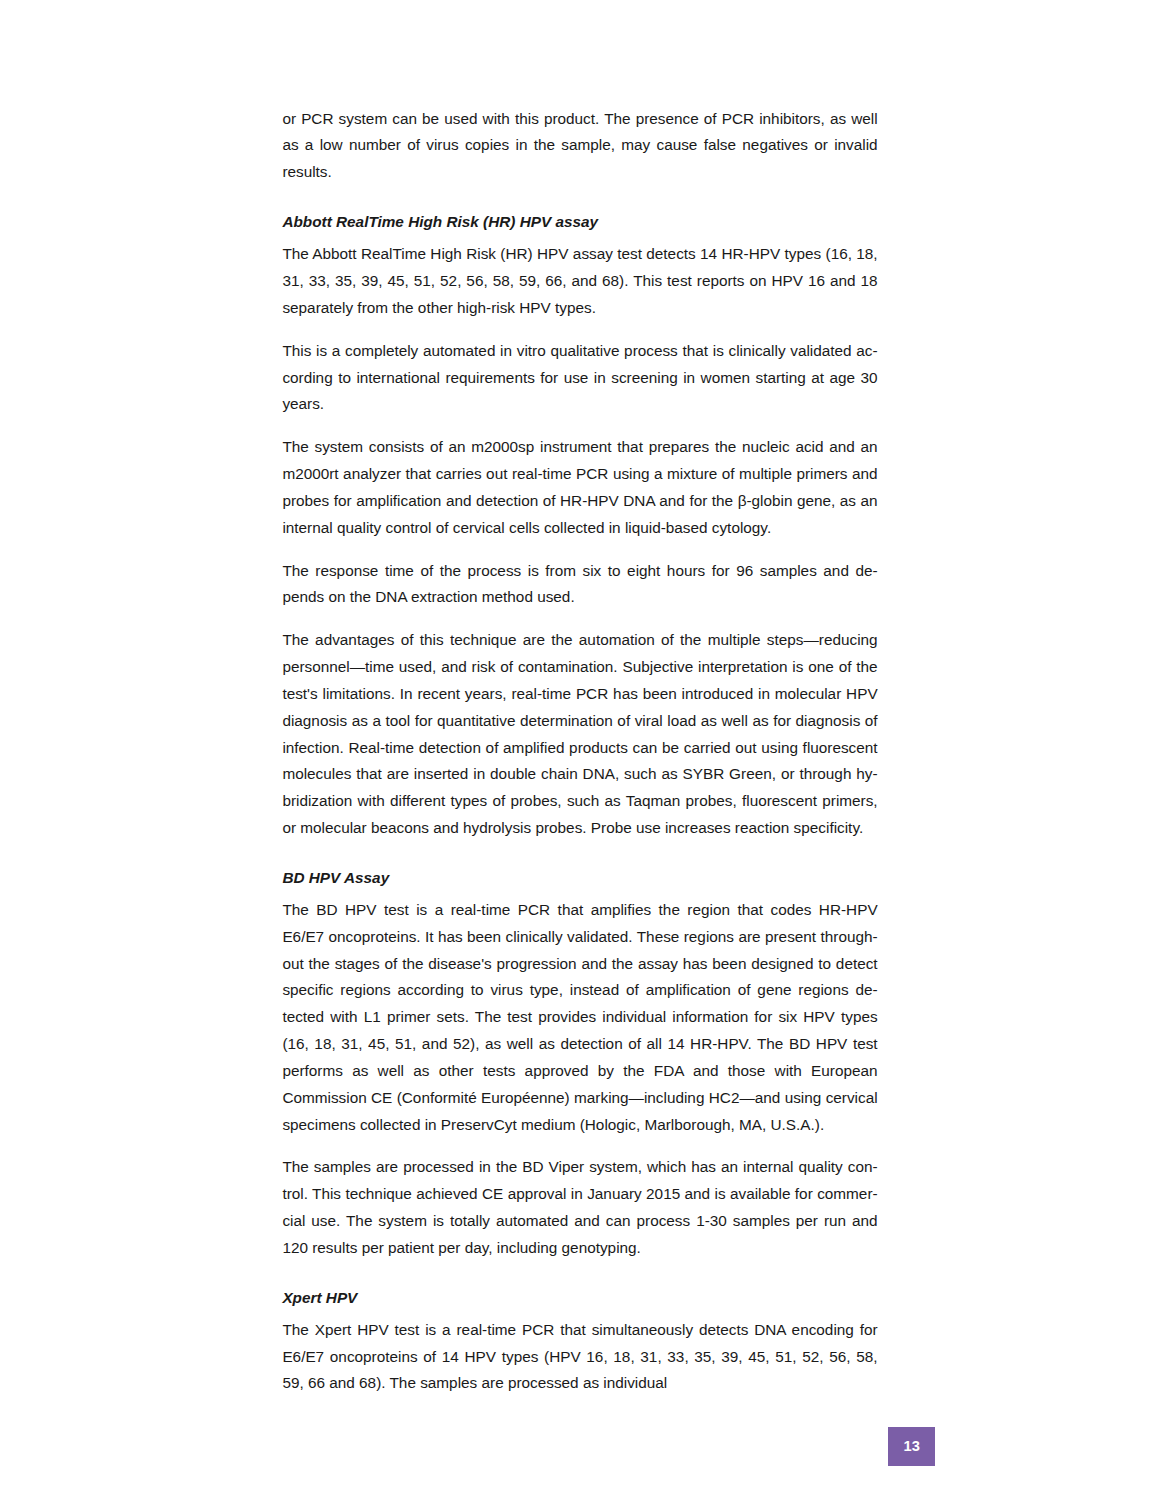or PCR system can be used with this product. The presence of PCR inhibitors, as well as a low number of virus copies in the sample, may cause false negatives or invalid results.
Abbott RealTime High Risk (HR) HPV assay
The Abbott RealTime High Risk (HR) HPV assay test detects 14 HR-HPV types (16, 18, 31, 33, 35, 39, 45, 51, 52, 56, 58, 59, 66, and 68). This test reports on HPV 16 and 18 separately from the other high-risk HPV types.
This is a completely automated in vitro qualitative process that is clinically validated according to international requirements for use in screening in women starting at age 30 years.
The system consists of an m2000sp instrument that prepares the nucleic acid and an m2000rt analyzer that carries out real-time PCR using a mixture of multiple primers and probes for amplification and detection of HR-HPV DNA and for the β-globin gene, as an internal quality control of cervical cells collected in liquid-based cytology.
The response time of the process is from six to eight hours for 96 samples and depends on the DNA extraction method used.
The advantages of this technique are the automation of the multiple steps—reducing personnel—time used, and risk of contamination. Subjective interpretation is one of the test's limitations. In recent years, real-time PCR has been introduced in molecular HPV diagnosis as a tool for quantitative determination of viral load as well as for diagnosis of infection. Real-time detection of amplified products can be carried out using fluorescent molecules that are inserted in double chain DNA, such as SYBR Green, or through hybridization with different types of probes, such as Taqman probes, fluorescent primers, or molecular beacons and hydrolysis probes. Probe use increases reaction specificity.
BD HPV Assay
The BD HPV test is a real-time PCR that amplifies the region that codes HR-HPV E6/E7 oncoproteins. It has been clinically validated. These regions are present throughout the stages of the disease's progression and the assay has been designed to detect specific regions according to virus type, instead of amplification of gene regions detected with L1 primer sets. The test provides individual information for six HPV types (16, 18, 31, 45, 51, and 52), as well as detection of all 14 HR-HPV. The BD HPV test performs as well as other tests approved by the FDA and those with European Commission CE (Conformité Européenne) marking—including HC2—and using cervical specimens collected in PreservCyt medium (Hologic, Marlborough, MA, U.S.A.).
The samples are processed in the BD Viper system, which has an internal quality control. This technique achieved CE approval in January 2015 and is available for commercial use. The system is totally automated and can process 1-30 samples per run and 120 results per patient per day, including genotyping.
Xpert HPV
The Xpert HPV test is a real-time PCR that simultaneously detects DNA encoding for E6/E7 oncoproteins of 14 HPV types (HPV 16, 18, 31, 33, 35, 39, 45, 51, 52, 56, 58, 59, 66 and 68). The samples are processed as individual
13